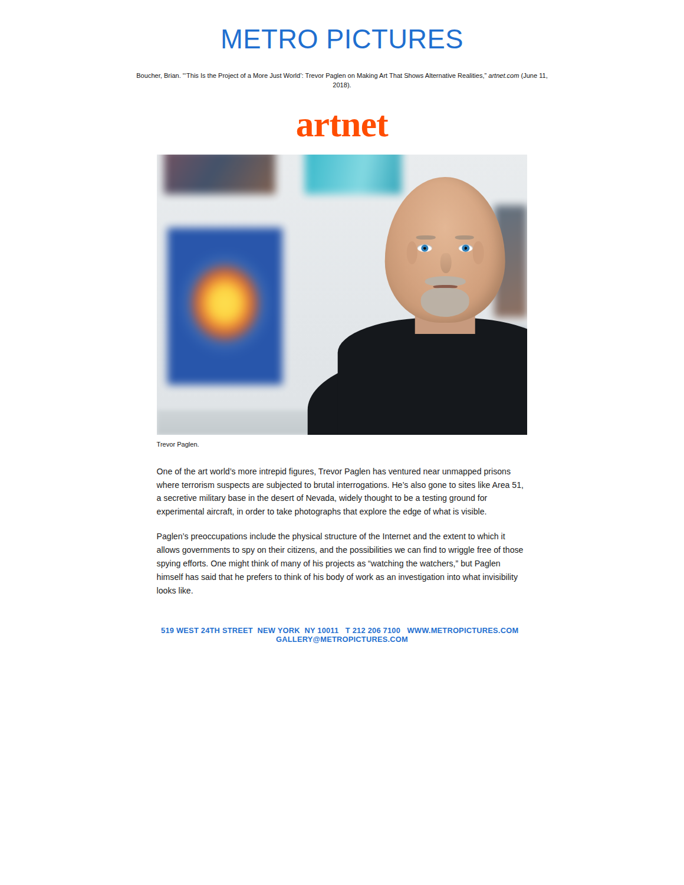METRO PICTURES
Boucher, Brian. “‘This Is the Project of a More Just World’: Trevor Paglen on Making Art That Shows Alternative Realities,” artnet.com (June 11, 2018).
artnet
Trevor Paglen.
One of the art world’s more intrepid figures, Trevor Paglen has ventured near unmapped prisons where terrorism suspects are subjected to brutal interrogations. He’s also gone to sites like Area 51, a secretive military base in the desert of Nevada, widely thought to be a testing ground for experimental aircraft, in order to take photographs that explore the edge of what is visible.
Paglen’s preoccupations include the physical structure of the Internet and the extent to which it allows governments to spy on their citizens, and the possibilities we can find to wriggle free of those spying efforts. One might think of many of his projects as “watching the watchers,” but Paglen himself has said that he prefers to think of his body of work as an investigation into what invisibility looks like.
519 WEST 24TH STREET NEW YORK NY 10011 T 212 206 7100 WWW.METROPICTURES.COM GALLERY@METROPICTURES.COM